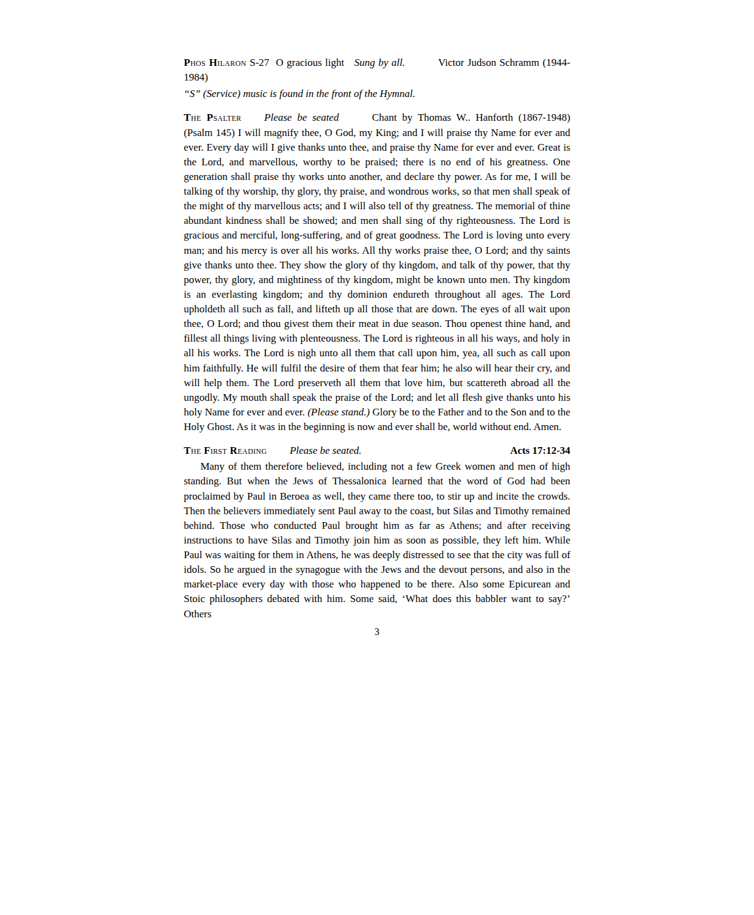Phos Hilaron S-27 O gracious light Sung by all. Victor Judson Schramm (1944-1984)
“S” (Service) music is found in the front of the Hymnal.
The Psalter Please be seated Chant by Thomas W.. Hanforth (1867-1948) (Psalm 145) I will magnify thee, O God, my King; and I will praise thy Name for ever and ever. Every day will I give thanks unto thee, and praise thy Name for ever and ever. Great is the Lord, and marvellous, worthy to be praised; there is no end of his greatness. One generation shall praise thy works unto another, and declare thy power. As for me, I will be talking of thy worship, thy glory, thy praise, and wondrous works, so that men shall speak of the might of thy marvellous acts; and I will also tell of thy greatness. The memorial of thine abundant kindness shall be showed; and men shall sing of thy righteousness. The Lord is gracious and merciful, long-suffering, and of great goodness. The Lord is loving unto every man; and his mercy is over all his works. All thy works praise thee, O Lord; and thy saints give thanks unto thee. They show the glory of thy kingdom, and talk of thy power, that thy power, thy glory, and mightiness of thy kingdom, might be known unto men. Thy kingdom is an everlasting kingdom; and thy dominion endureth throughout all ages. The Lord upholdeth all such as fall, and lifteth up all those that are down. The eyes of all wait upon thee, O Lord; and thou givest them their meat in due season. Thou openest thine hand, and fillest all things living with plenteousness. The Lord is righteous in all his ways, and holy in all his works. The Lord is nigh unto all them that call upon him, yea, all such as call upon him faithfully. He will fulfil the desire of them that fear him; he also will hear their cry, and will help them. The Lord preserveth all them that love him, but scattereth abroad all the ungodly. My mouth shall speak the praise of the Lord; and let all flesh give thanks unto his holy Name for ever and ever. (Please stand.) Glory be to the Father and to the Son and to the Holy Ghost. As it was in the beginning is now and ever shall be, world without end. Amen.
The First Reading Please be seated. Acts 17:12-34
Many of them therefore believed, including not a few Greek women and men of high standing. But when the Jews of Thessalonica learned that the word of God had been proclaimed by Paul in Beroea as well, they came there too, to stir up and incite the crowds. Then the believers immediately sent Paul away to the coast, but Silas and Timothy remained behind. Those who conducted Paul brought him as far as Athens; and after receiving instructions to have Silas and Timothy join him as soon as possible, they left him. While Paul was waiting for them in Athens, he was deeply distressed to see that the city was full of idols. So he argued in the synagogue with the Jews and the devout persons, and also in the market-place every day with those who happened to be there. Also some Epicurean and Stoic philosophers debated with him. Some said, ‘What does this babbler want to say?’ Others
3